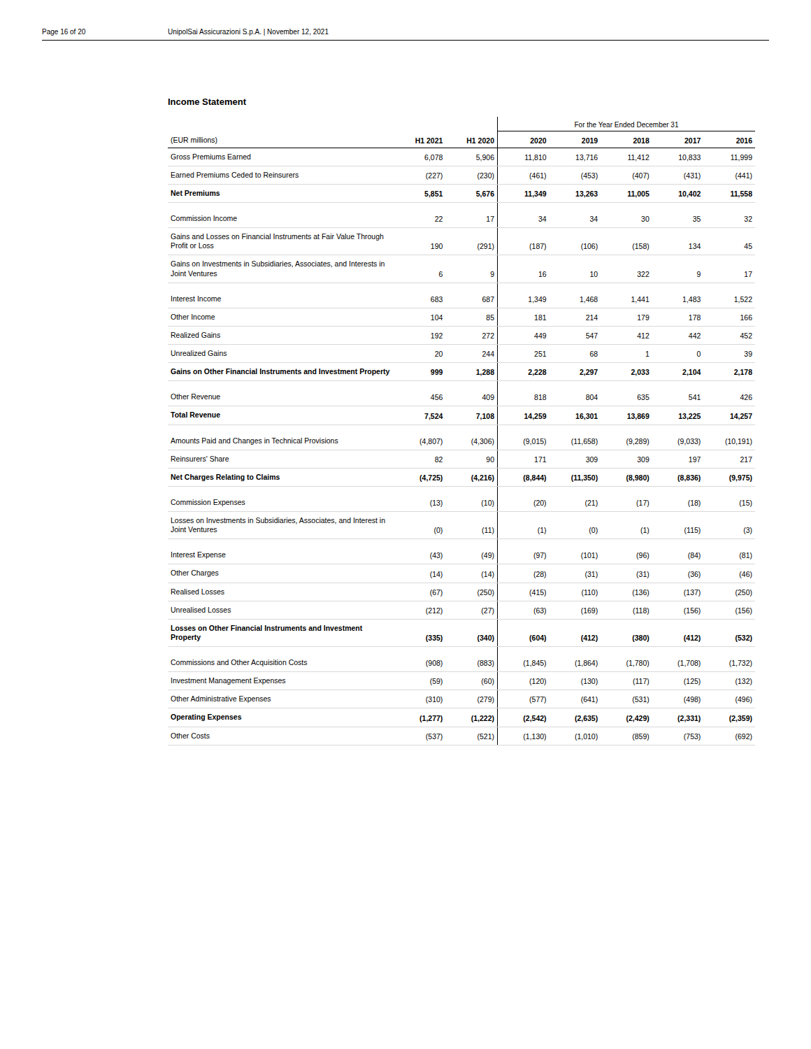Page 16 of 20
UnipolSai Assicurazioni S.p.A. | November 12, 2021
Income Statement
| | | | For the Year Ended December 31 |
| --- | --- | --- | --- |
| (EUR millions) | H1 2021 | H1 2020 | 2020 | 2019 | 2018 | 2017 | 2016 |
| Gross Premiums Earned | 6,078 | 5,906 | 11,810 | 13,716 | 11,412 | 10,833 | 11,999 |
| Earned Premiums Ceded to Reinsurers | (227) | (230) | (461) | (453) | (407) | (431) | (441) |
| Net Premiums | 5,851 | 5,676 | 11,349 | 13,263 | 11,005 | 10,402 | 11,558 |
| Commission Income | 22 | 17 | 34 | 34 | 30 | 35 | 32 |
| Gains and Losses on Financial Instruments at Fair Value Through Profit or Loss | 190 | (291) | (187) | (106) | (158) | 134 | 45 |
| Gains on Investments in Subsidiaries, Associates, and Interests in Joint Ventures | 6 | 9 | 16 | 10 | 322 | 9 | 17 |
| Interest Income | 683 | 687 | 1,349 | 1,468 | 1,441 | 1,483 | 1,522 |
| Other Income | 104 | 85 | 181 | 214 | 179 | 178 | 166 |
| Realized Gains | 192 | 272 | 449 | 547 | 412 | 442 | 452 |
| Unrealized Gains | 20 | 244 | 251 | 68 | 1 | 0 | 39 |
| Gains on Other Financial Instruments and Investment Property | 999 | 1,288 | 2,228 | 2,297 | 2,033 | 2,104 | 2,178 |
| Other Revenue | 456 | 409 | 818 | 804 | 635 | 541 | 426 |
| Total Revenue | 7,524 | 7,108 | 14,259 | 16,301 | 13,869 | 13,225 | 14,257 |
| Amounts Paid and Changes in Technical Provisions | (4,807) | (4,306) | (9,015) | (11,658) | (9,289) | (9,033) | (10,191) |
| Reinsurers' Share | 82 | 90 | 171 | 309 | 309 | 197 | 217 |
| Net Charges Relating to Claims | (4,725) | (4,216) | (8,844) | (11,350) | (8,980) | (8,836) | (9,975) |
| Commission Expenses | (13) | (10) | (20) | (21) | (17) | (18) | (15) |
| Losses on Investments in Subsidiaries, Associates, and Interest in Joint Ventures | (0) | (11) | (1) | (0) | (1) | (115) | (3) |
| Interest Expense | (43) | (49) | (97) | (101) | (96) | (84) | (81) |
| Other Charges | (14) | (14) | (28) | (31) | (31) | (36) | (46) |
| Realised Losses | (67) | (250) | (415) | (110) | (136) | (137) | (250) |
| Unrealised Losses | (212) | (27) | (63) | (169) | (118) | (156) | (156) |
| Losses on Other Financial Instruments and Investment Property | (335) | (340) | (604) | (412) | (380) | (412) | (532) |
| Commissions and Other Acquisition Costs | (908) | (883) | (1,845) | (1,864) | (1,780) | (1,708) | (1,732) |
| Investment Management Expenses | (59) | (60) | (120) | (130) | (117) | (125) | (132) |
| Other Administrative Expenses | (310) | (279) | (577) | (641) | (531) | (498) | (496) |
| Operating Expenses | (1,277) | (1,222) | (2,542) | (2,635) | (2,429) | (2,331) | (2,359) |
| Other Costs | (537) | (521) | (1,130) | (1,010) | (859) | (753) | (692) |